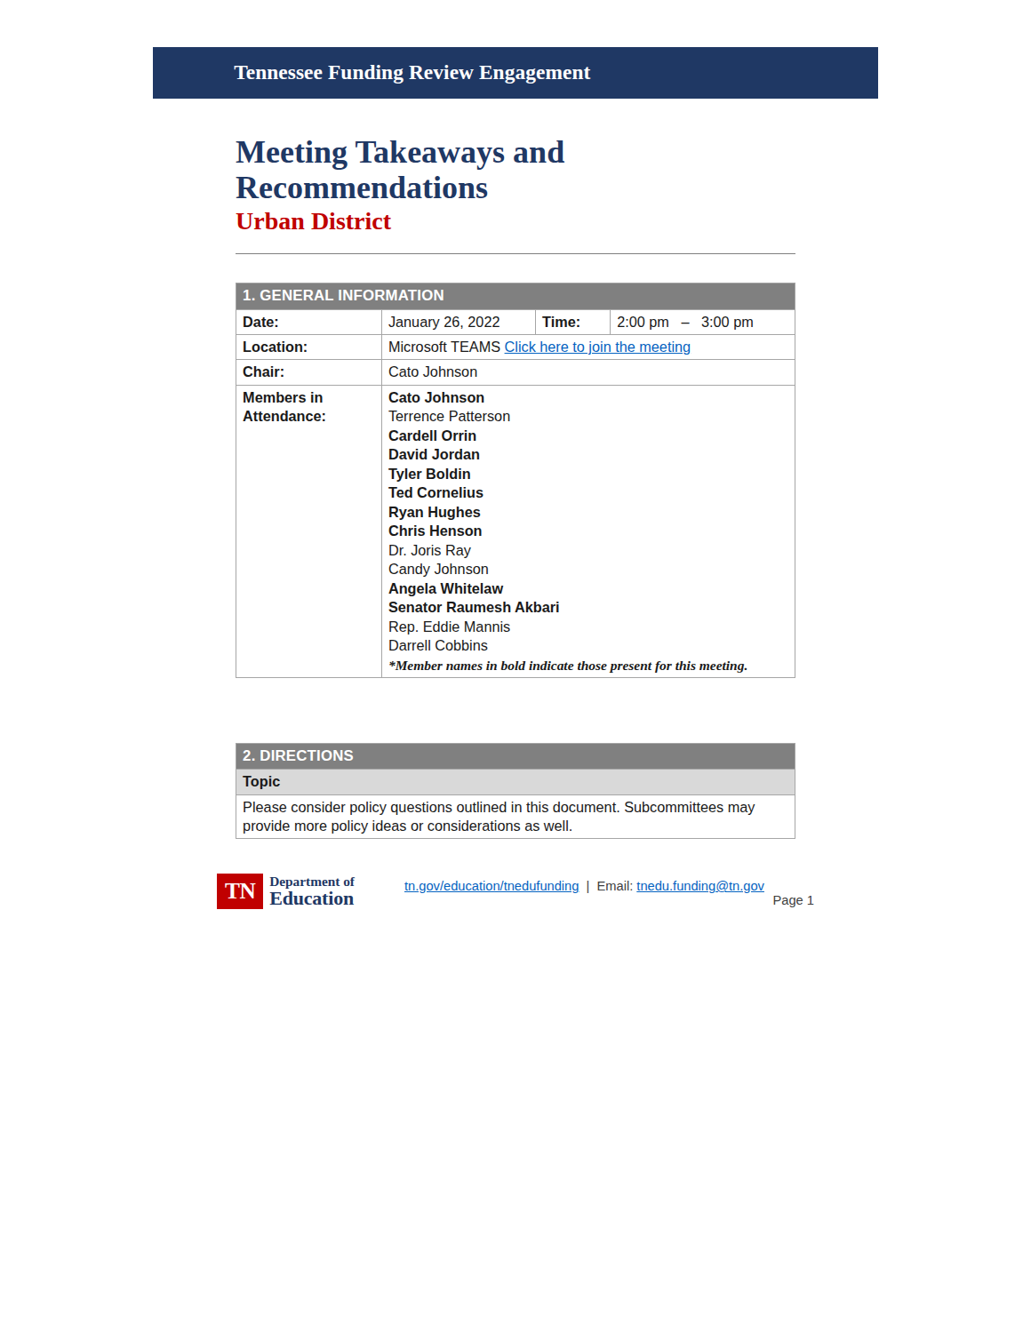Tennessee Funding Review Engagement
Meeting Takeaways and Recommendations
Urban District
| 1. GENERAL INFORMATION |
| Date: | January 26, 2022 | Time: | 2:00 pm – 3:00 pm |
| Location: | Microsoft TEAMS Click here to join the meeting |
| Chair: | Cato Johnson |
| Members in Attendance: | Cato Johnson Terrence Patterson Cardell Orrin David Jordan Tyler Boldin Ted Cornelius Ryan Hughes Chris Henson Dr. Joris Ray Candy Johnson Angela Whitelaw Senator Raumesh Akbari Rep. Eddie Mannis Darrell Cobbins *Member names in bold indicate those present for this meeting. |
| 2. DIRECTIONS |
| Topic |
| Please consider policy questions outlined in this document. Subcommittees may provide more policy ideas or considerations as well. |
TN
Department of
Education
tn.gov/education/tnedufunding | Email: tnedu.funding@tn.gov
Page 1